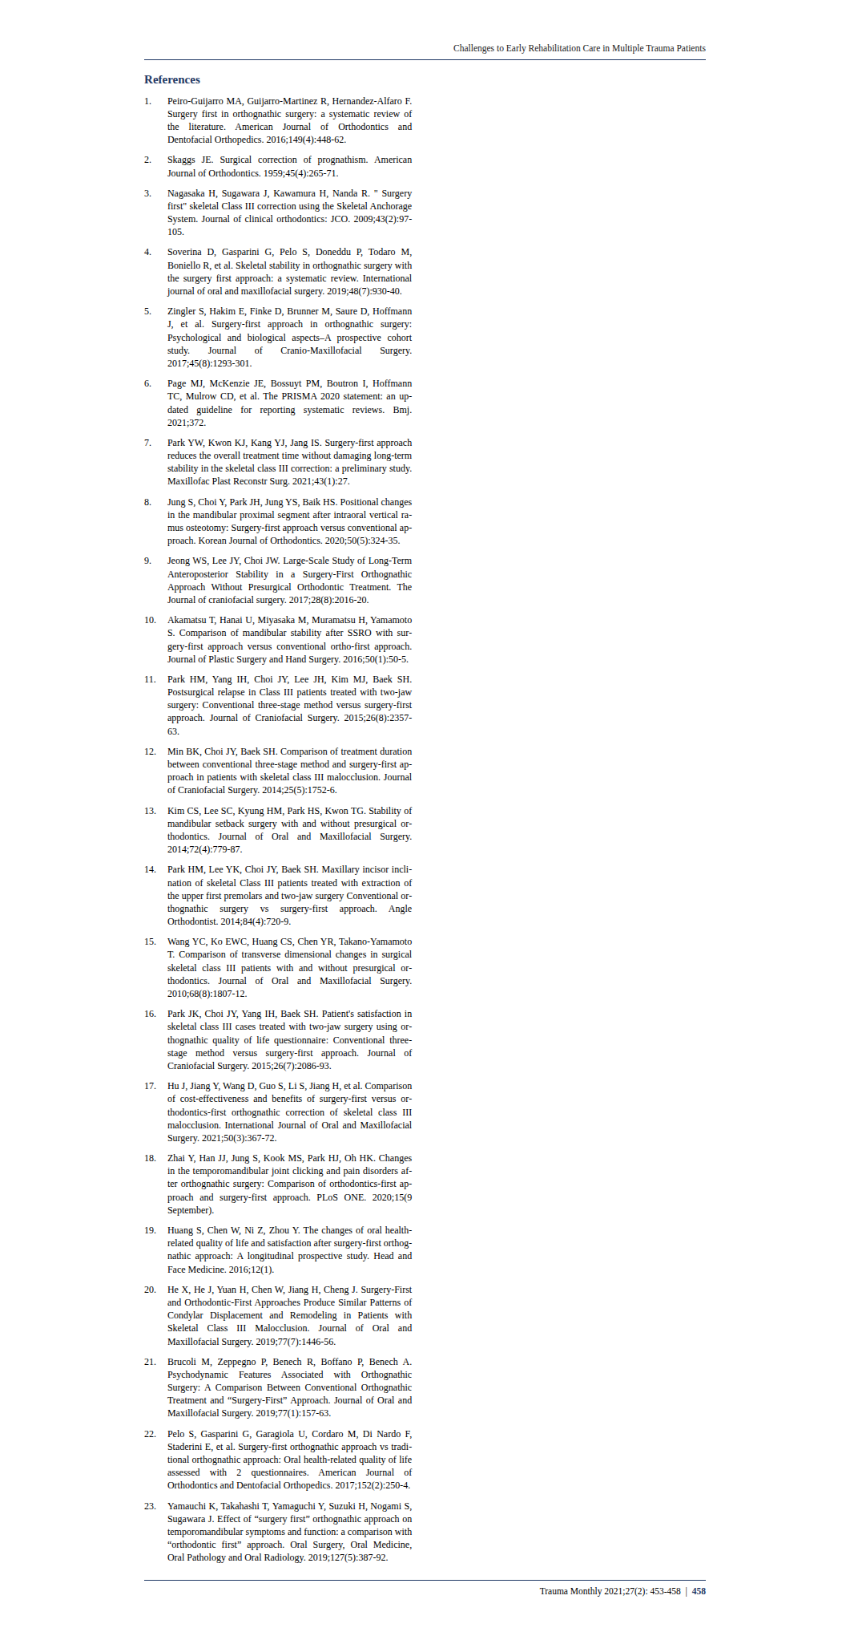Challenges to Early Rehabilitation Care in Multiple Trauma Patients
References
1. Peiro-Guijarro MA, Guijarro-Martinez R, Hernandez-Alfaro F. Surgery first in orthognathic surgery: a systematic review of the literature. American Journal of Orthodontics and Dentofacial Orthopedics. 2016;149(4):448-62.
2. Skaggs JE. Surgical correction of prognathism. American Journal of Orthodontics. 1959;45(4):265-71.
3. Nagasaka H, Sugawara J, Kawamura H, Nanda R. " Surgery first" skeletal Class III correction using the Skeletal Anchorage System. Journal of clinical orthodontics: JCO. 2009;43(2):97-105.
4. Soverina D, Gasparini G, Pelo S, Doneddu P, Todaro M, Boniello R, et al. Skeletal stability in orthognathic surgery with the surgery first approach: a systematic review. International journal of oral and maxillofacial surgery. 2019;48(7):930-40.
5. Zingler S, Hakim E, Finke D, Brunner M, Saure D, Hoffmann J, et al. Surgery-first approach in orthognathic surgery: Psychological and biological aspects–A prospective cohort study. Journal of Cranio-Maxillofacial Surgery. 2017;45(8):1293-301.
6. Page MJ, McKenzie JE, Bossuyt PM, Boutron I, Hoffmann TC, Mulrow CD, et al. The PRISMA 2020 statement: an updated guideline for reporting systematic reviews. Bmj. 2021;372.
7. Park YW, Kwon KJ, Kang YJ, Jang IS. Surgery-first approach reduces the overall treatment time without damaging long-term stability in the skeletal class III correction: a preliminary study. Maxillofac Plast Reconstr Surg. 2021;43(1):27.
8. Jung S, Choi Y, Park JH, Jung YS, Baik HS. Positional changes in the mandibular proximal segment after intraoral vertical ramus osteotomy: Surgery-first approach versus conventional approach. Korean Journal of Orthodontics. 2020;50(5):324-35.
9. Jeong WS, Lee JY, Choi JW. Large-Scale Study of Long-Term Anteroposterior Stability in a Surgery-First Orthognathic Approach Without Presurgical Orthodontic Treatment. The Journal of craniofacial surgery. 2017;28(8):2016-20.
10. Akamatsu T, Hanai U, Miyasaka M, Muramatsu H, Yamamoto S. Comparison of mandibular stability after SSRO with surgery-first approach versus conventional ortho-first approach. Journal of Plastic Surgery and Hand Surgery. 2016;50(1):50-5.
11. Park HM, Yang IH, Choi JY, Lee JH, Kim MJ, Baek SH. Postsurgical relapse in Class III patients treated with two-jaw surgery: Conventional three-stage method versus surgery-first approach. Journal of Craniofacial Surgery. 2015;26(8):2357-63.
12. Min BK, Choi JY, Baek SH. Comparison of treatment duration between conventional three-stage method and surgery-first approach in patients with skeletal class III malocclusion. Journal of Craniofacial Surgery. 2014;25(5):1752-6.
13. Kim CS, Lee SC, Kyung HM, Park HS, Kwon TG. Stability of mandibular setback surgery with and without presurgical orthodontics. Journal of Oral and Maxillofacial Surgery. 2014;72(4):779-87.
14. Park HM, Lee YK, Choi JY, Baek SH. Maxillary incisor inclination of skeletal Class III patients treated with extraction of the upper first premolars and two-jaw surgery Conventional orthognathic surgery vs surgery-first approach. Angle Orthodontist. 2014;84(4):720-9.
15. Wang YC, Ko EWC, Huang CS, Chen YR, Takano-Yamamoto T. Comparison of transverse dimensional changes in surgical skeletal class III patients with and without presurgical orthodontics. Journal of Oral and Maxillofacial Surgery. 2010;68(8):1807-12.
16. Park JK, Choi JY, Yang IH, Baek SH. Patient's satisfaction in skeletal class III cases treated with two-jaw surgery using orthognathic quality of life questionnaire: Conventional three-stage method versus surgery-first approach. Journal of Craniofacial Surgery. 2015;26(7):2086-93.
17. Hu J, Jiang Y, Wang D, Guo S, Li S, Jiang H, et al. Comparison of cost-effectiveness and benefits of surgery-first versus orthodontics-first orthognathic correction of skeletal class III malocclusion. International Journal of Oral and Maxillofacial Surgery. 2021;50(3):367-72.
18. Zhai Y, Han JJ, Jung S, Kook MS, Park HJ, Oh HK. Changes in the temporomandibular joint clicking and pain disorders after orthognathic surgery: Comparison of orthodontics-first approach and surgery-first approach. PLoS ONE. 2020;15(9 September).
19. Huang S, Chen W, Ni Z, Zhou Y. The changes of oral health-related quality of life and satisfaction after surgery-first orthognathic approach: A longitudinal prospective study. Head and Face Medicine. 2016;12(1).
20. He X, He J, Yuan H, Chen W, Jiang H, Cheng J. Surgery-First and Orthodontic-First Approaches Produce Similar Patterns of Condylar Displacement and Remodeling in Patients with Skeletal Class III Malocclusion. Journal of Oral and Maxillofacial Surgery. 2019;77(7):1446-56.
21. Brucoli M, Zeppegno P, Benech R, Boffano P, Benech A. Psychodynamic Features Associated with Orthognathic Surgery: A Comparison Between Conventional Orthognathic Treatment and “Surgery-First” Approach. Journal of Oral and Maxillofacial Surgery. 2019;77(1):157-63.
22. Pelo S, Gasparini G, Garagiola U, Cordaro M, Di Nardo F, Staderini E, et al. Surgery-first orthognathic approach vs traditional orthognathic approach: Oral health-related quality of life assessed with 2 questionnaires. American Journal of Orthodontics and Dentofacial Orthopedics. 2017;152(2):250-4.
23. Yamauchi K, Takahashi T, Yamaguchi Y, Suzuki H, Nogami S, Sugawara J. Effect of “surgery first” orthognathic approach on temporomandibular symptoms and function: a comparison with “orthodontic first” approach. Oral Surgery, Oral Medicine, Oral Pathology and Oral Radiology. 2019;127(5):387-92.
Trauma Monthly 2021;27(2): 453-458 | 458